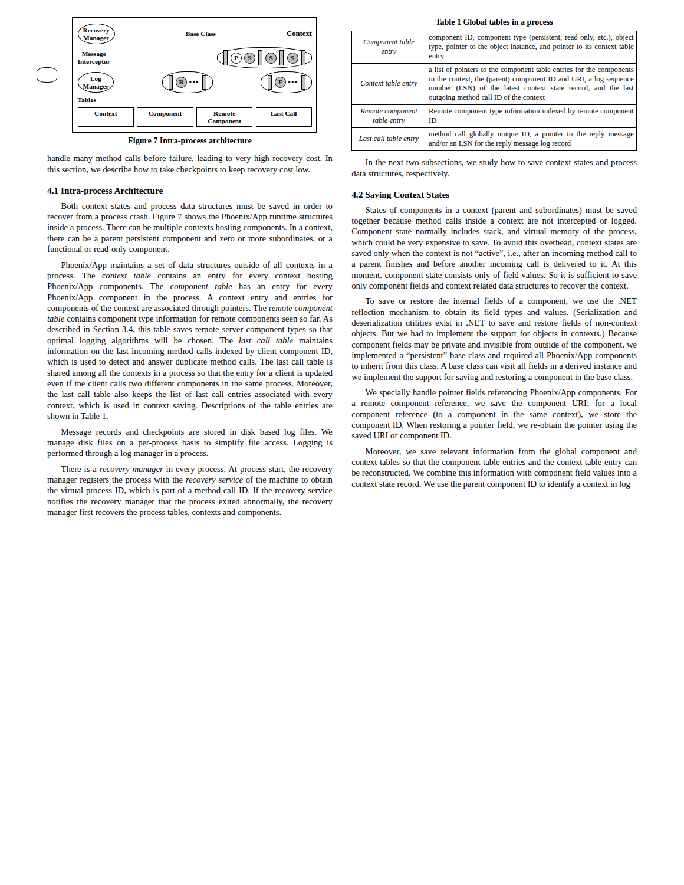Recovery
Manager
Base Class
Context
Message
Interceptor
P S S S
Log
Manager
R •••
F •••
Tables
Context
Component
Remote
Component
Last Call
Figure 7 Intra-process architecture
handle many method calls before failure, leading to very high recovery cost. In this section, we describe how to take checkpoints to keep recovery cost low.
4.1 Intra-process Architecture
Both context states and process data structures must be saved in order to recover from a process crash. Figure 7 shows the Phoenix/App runtime structures inside a process. There can be multiple contexts hosting components. In a context, there can be a parent persistent component and zero or more subordinates, or a functional or read-only component.
Phoenix/App maintains a set of data structures outside of all contexts in a process. The context table contains an entry for every context hosting Phoenix/App components. The component table has an entry for every Phoenix/App component in the process. A context entry and entries for components of the context are associated through pointers. The remote component table contains component type information for remote components seen so far. As described in Section 3.4, this table saves remote server component types so that optimal logging algorithms will be chosen. The last call table maintains information on the last incoming method calls indexed by client component ID, which is used to detect and answer duplicate method calls. The last call table is shared among all the contexts in a process so that the entry for a client is updated even if the client calls two different components in the same process. Moreover, the last call table also keeps the list of last call entries associated with every context, which is used in context saving. Descriptions of the table entries are shown in Table 1.
Message records and checkpoints are stored in disk based log files. We manage disk files on a per-process basis to simplify file access. Logging is performed through a log manager in a process.
There is a recovery manager in every process. At process start, the recovery manager registers the process with the recovery service of the machine to obtain the virtual process ID, which is part of a method call ID. If the recovery service notifies the recovery manager that the process exited abnormally, the recovery manager first recovers the process tables, contexts and components.
Table 1 Global tables in a process
| Component table entry | component ID, component type (persistent, read-only, etc.), object type, pointer to the object instance, and pointer to its context table entry |
| Context table entry | a list of pointers to the component table entries for the components in the context, the (parent) component ID and URI, a log sequence number (LSN) of the latest context state record, and the last outgoing method call ID of the context |
| Remote component table entry | Remote component type information indexed by remote component ID |
| Last call table entry | method call globally unique ID, a pointer to the reply message and/or an LSN for the reply message log record |
In the next two subsections, we study how to save context states and process data structures, respectively.
4.2 Saving Context States
States of components in a context (parent and subordinates) must be saved together because method calls inside a context are not intercepted or logged. Component state normally includes stack, and virtual memory of the process, which could be very expensive to save. To avoid this overhead, context states are saved only when the context is not “active”, i.e., after an incoming method call to a parent finishes and before another incoming call is delivered to it. At this moment, component state consists only of field values. So it is sufficient to save only component fields and context related data structures to recover the context.
To save or restore the internal fields of a component, we use the .NET reflection mechanism to obtain its field types and values. (Serialization and deserialization utilities exist in .NET to save and restore fields of non-context objects. But we had to implement the support for objects in contexts.) Because component fields may be private and invisible from outside of the component, we implemented a “persistent” base class and required all Phoenix/App components to inherit from this class. A base class can visit all fields in a derived instance and we implement the support for saving and restoring a component in the base class.
We specially handle pointer fields referencing Phoenix/App components. For a remote component reference, we save the component URI; for a local component reference (to a component in the same context), we store the component ID. When restoring a pointer field, we re-obtain the pointer using the saved URI or component ID.
Moreover, we save relevant information from the global component and context tables so that the component table entries and the context table entry can be reconstructed. We combine this information with component field values into a context state record. We use the parent component ID to identify a context in log